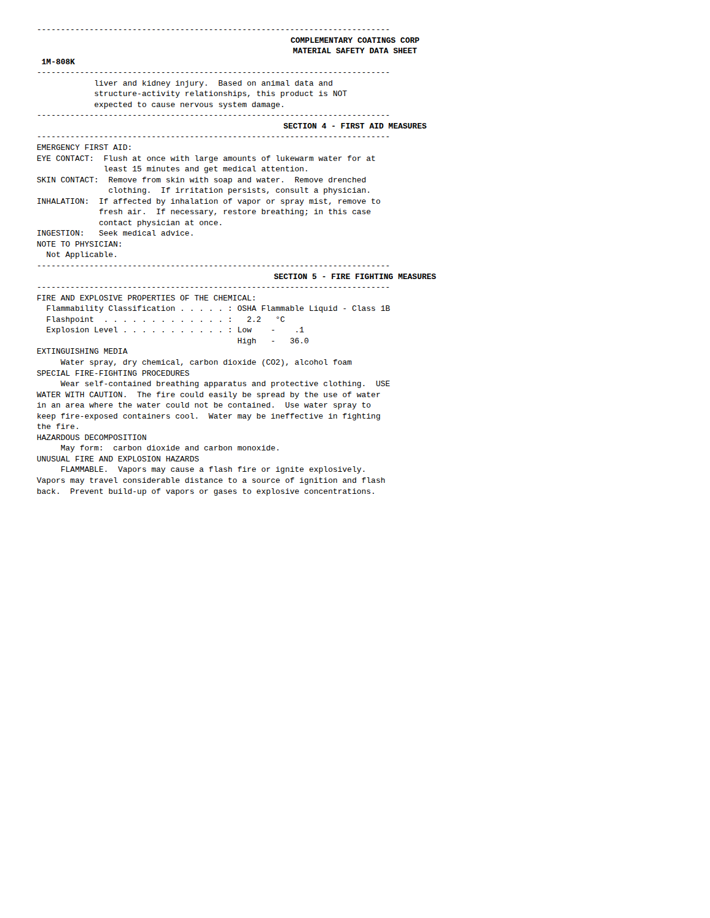--------------------------------------------------------------------------
COMPLEMENTARY COATINGS CORP
MATERIAL SAFETY DATA SHEET
1M-808K
--------------------------------------------------------------------------
            liver and kidney injury.  Based on animal data and
            structure-activity relationships, this product is NOT
            expected to cause nervous system damage.
--------------------------------------------------------------------------
SECTION 4 - FIRST AID MEASURES
--------------------------------------------------------------------------
EMERGENCY FIRST AID:
EYE CONTACT:  Flush at once with large amounts of lukewarm water for at
              least 15 minutes and get medical attention.
SKIN CONTACT:  Remove from skin with soap and water.  Remove drenched
               clothing.  If irritation persists, consult a physician.
INHALATION:  If affected by inhalation of vapor or spray mist, remove to
             fresh air.  If necessary, restore breathing; in this case
             contact physician at once.
INGESTION:   Seek medical advice.
NOTE TO PHYSICIAN:
  Not Applicable.
--------------------------------------------------------------------------
SECTION 5 - FIRE FIGHTING MEASURES
--------------------------------------------------------------------------
FIRE AND EXPLOSIVE PROPERTIES OF THE CHEMICAL:
  Flammability Classification . . . . . : OSHA Flammable Liquid - Class 1B
  Flashpoint  . . . . . . . . . . . . . :   2.2   °C
  Explosion Level . . . . . . . . . . . : Low    -    .1
                                          High   -   36.0
EXTINGUISHING MEDIA
     Water spray, dry chemical, carbon dioxide (CO2), alcohol foam
SPECIAL FIRE-FIGHTING PROCEDURES
     Wear self-contained breathing apparatus and protective clothing.  USE
WATER WITH CAUTION.  The fire could easily be spread by the use of water
in an area where the water could not be contained.  Use water spray to
keep fire-exposed containers cool.  Water may be ineffective in fighting
the fire.
HAZARDOUS DECOMPOSITION
     May form:  carbon dioxide and carbon monoxide.
UNUSUAL FIRE AND EXPLOSION HAZARDS
     FLAMMABLE.  Vapors may cause a flash fire or ignite explosively.
Vapors may travel considerable distance to a source of ignition and flash
back.  Prevent build-up of vapors or gases to explosive concentrations.